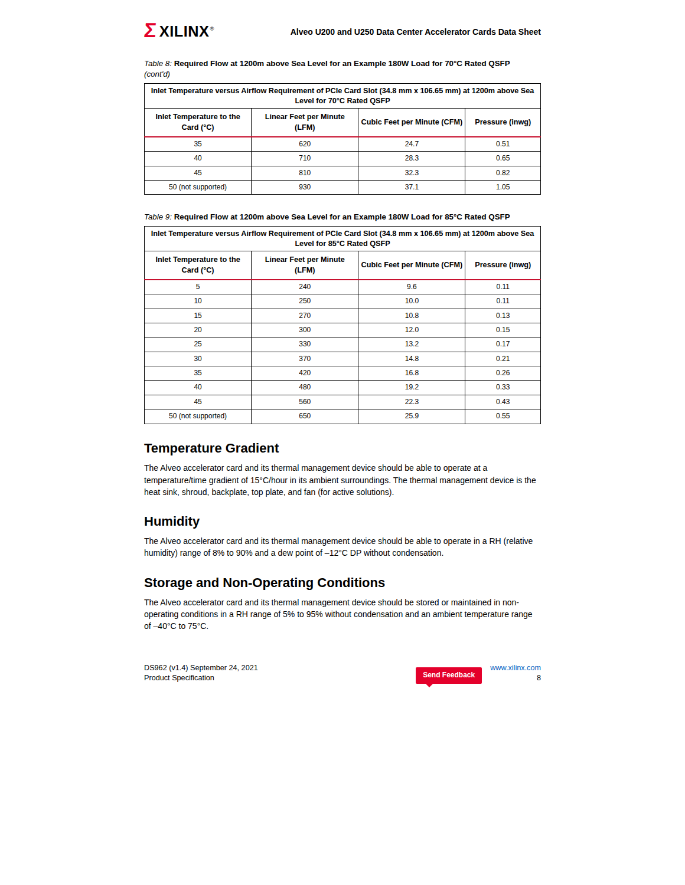Σ XILINX®
Alveo U200 and U250 Data Center Accelerator Cards Data Sheet
Table 8: Required Flow at 1200m above Sea Level for an Example 180W Load for 70°C Rated QSFP
(cont'd)
| Inlet Temperature versus Airflow Requirement of PCIe Card Slot (34.8 mm x 106.65 mm) at 1200m above Sea Level for 70°C Rated QSFP |
| --- |
| Inlet Temperature to the Card (°C) | Linear Feet per Minute (LFM) | Cubic Feet per Minute (CFM) | Pressure (inwg) |
| 35 | 620 | 24.7 | 0.51 |
| 40 | 710 | 28.3 | 0.65 |
| 45 | 810 | 32.3 | 0.82 |
| 50 (not supported) | 930 | 37.1 | 1.05 |
Table 9: Required Flow at 1200m above Sea Level for an Example 180W Load for 85°C Rated QSFP
| Inlet Temperature versus Airflow Requirement of PCIe Card Slot (34.8 mm x 106.65 mm) at 1200m above Sea Level for 85°C Rated QSFP |
| --- |
| Inlet Temperature to the Card (°C) | Linear Feet per Minute (LFM) | Cubic Feet per Minute (CFM) | Pressure (inwg) |
| 5 | 240 | 9.6 | 0.11 |
| 10 | 250 | 10.0 | 0.11 |
| 15 | 270 | 10.8 | 0.13 |
| 20 | 300 | 12.0 | 0.15 |
| 25 | 330 | 13.2 | 0.17 |
| 30 | 370 | 14.8 | 0.21 |
| 35 | 420 | 16.8 | 0.26 |
| 40 | 480 | 19.2 | 0.33 |
| 45 | 560 | 22.3 | 0.43 |
| 50 (not supported) | 650 | 25.9 | 0.55 |
Temperature Gradient
The Alveo accelerator card and its thermal management device should be able to operate at a temperature/time gradient of 15°C/hour in its ambient surroundings. The thermal management device is the heat sink, shroud, backplate, top plate, and fan (for active solutions).
Humidity
The Alveo accelerator card and its thermal management device should be able to operate in a RH (relative humidity) range of 8% to 90% and a dew point of –12°C DP without condensation.
Storage and Non-Operating Conditions
The Alveo accelerator card and its thermal management device should be stored or maintained in non-operating conditions in a RH range of 5% to 95% without condensation and an ambient temperature range of –40°C to 75°C.
DS962 (v1.4) September 24, 2021
Product Specification
Send Feedback
www.xilinx.com
8